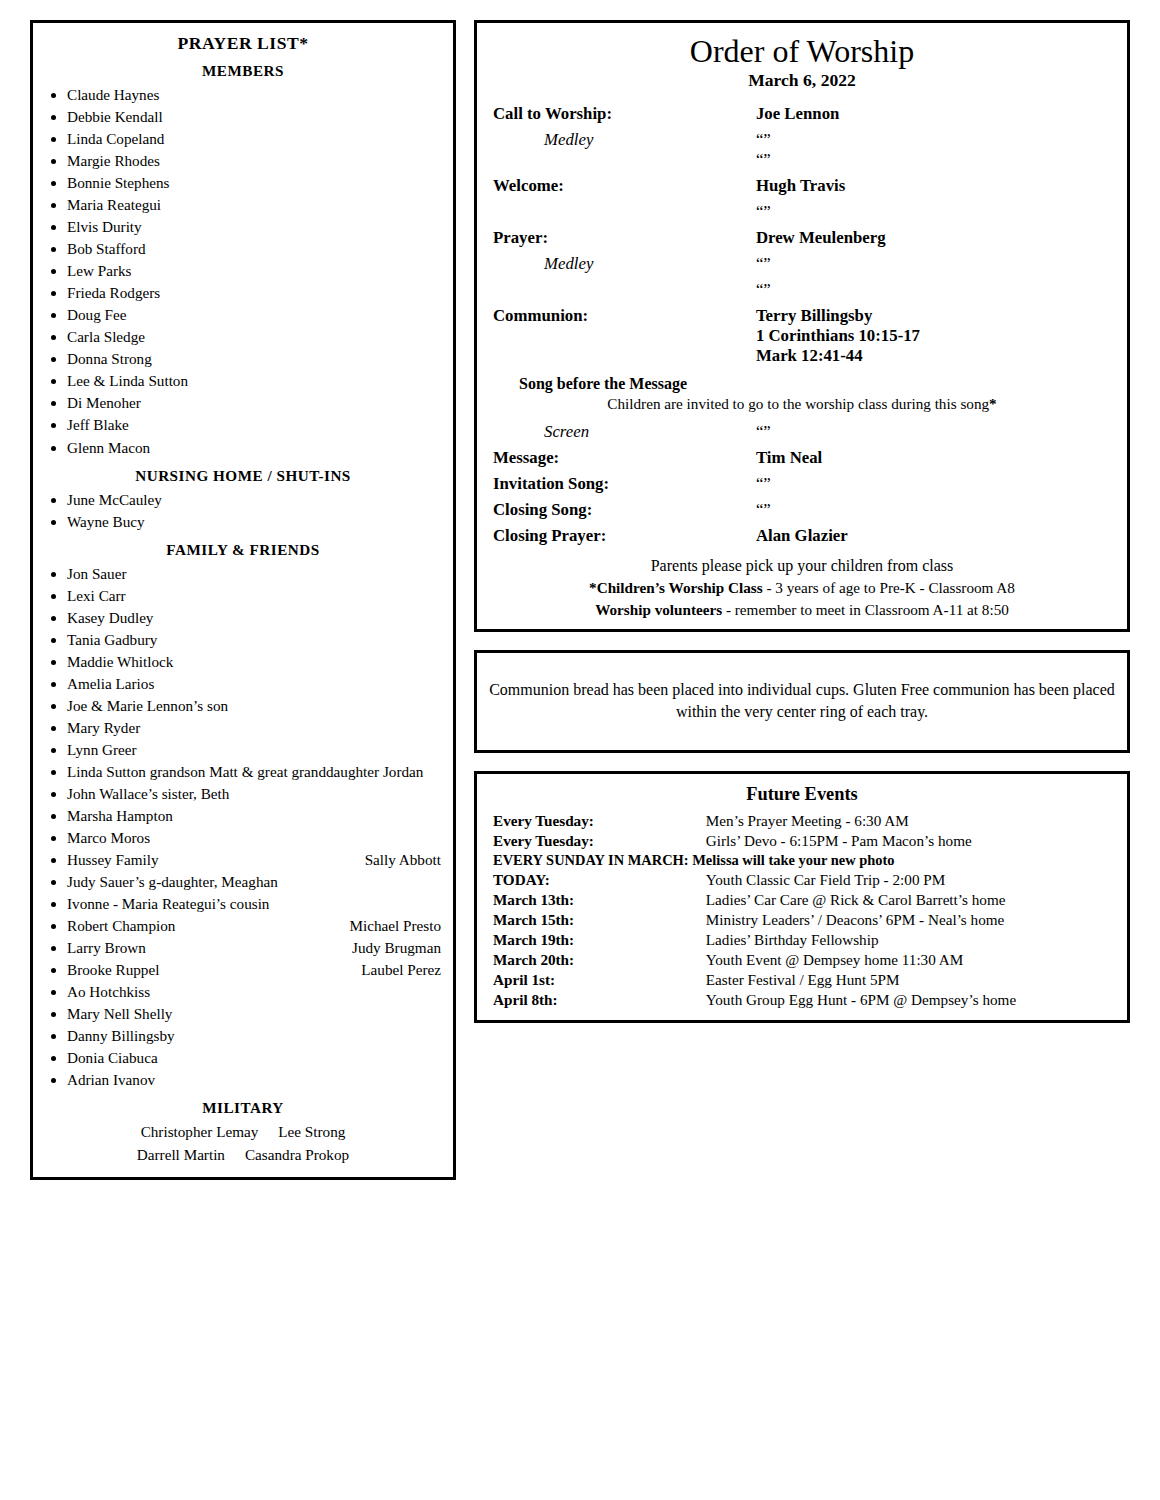PRAYER LIST*
MEMBERS
Claude Haynes
Debbie Kendall
Linda Copeland
Margie Rhodes
Bonnie Stephens
Maria Reategui
Elvis Durity
Bob Stafford
Lew Parks
Frieda Rodgers
Doug Fee
Carla Sledge
Donna Strong
Lee & Linda Sutton
Di Menoher
Jeff Blake
Glenn Macon
NURSING HOME / SHUT-INS
June McCauley
Wayne Bucy
FAMILY & FRIENDS
Jon Sauer
Lexi Carr
Kasey Dudley
Tania Gadbury
Maddie Whitlock
Amelia Larios
Joe & Marie Lennon’s son
Mary Ryder
Lynn Greer
Linda Sutton grandson Matt & great granddaughter Jordan
John Wallace’s sister, Beth
Marsha Hampton
Marco Moros
Hussey Family Sally Abbott
Judy Sauer’s g-daughter, Meaghan
Ivonne - Maria Reategui’s cousin
Robert Champion Michael Presto
Larry Brown Judy Brugman
Brooke Ruppel Laubel Perez
Ao Hotchkiss
Mary Nell Shelly
Danny Billingsby
Donia Ciabuca
Adrian Ivanov
MILITARY
Christopher Lemay Lee Strong
Darrell Martin Casandra Prokop
Order of Worship
March 6, 2022
| Call to Worship: | Joe Lennon |
| Medley | “” “” |
| Welcome: | Hugh Travis |
| | “” |
| Prayer: | Drew Meulenberg |
| Medley | “” |
| | “” |
| Communion: | Terry Billingsby 1 Corinthians 10:15-17 Mark 12:41-44 |
Song before the Message
Children are invited to go to the worship class during this song*
| Screen | “” |
| Message: | Tim Neal |
| Invitation Song: | “” |
| Closing Song: | “” |
| Closing Prayer: | Alan Glazier |
Parents please pick up your children from class
*Children’s Worship Class - 3 years of age to Pre-K - Classroom A8
Worship volunteers - remember to meet in Classroom A-11 at 8:50
Communion bread has been placed into individual cups. Gluten Free communion has been placed within the very center ring of each tray.
Future Events
| Every Tuesday: | Men’s Prayer Meeting - 6:30 AM |
| Every Tuesday: | Girls’ Devo - 6:15PM - Pam Macon’s home |
| EVERY SUNDAY IN MARCH: Melissa will take your new photo |
| TODAY: | Youth Classic Car Field Trip - 2:00 PM |
| March 13th: | Ladies’ Car Care @ Rick & Carol Barrett’s home |
| March 15th: | Ministry Leaders’ / Deacons’ 6PM - Neal’s home |
| March 19th: | Ladies’ Birthday Fellowship |
| March 20th: | Youth Event @ Dempsey home 11:30 AM |
| April 1st: | Easter Festival / Egg Hunt 5PM |
| April 8th: | Youth Group Egg Hunt - 6PM @ Dempsey’s home |